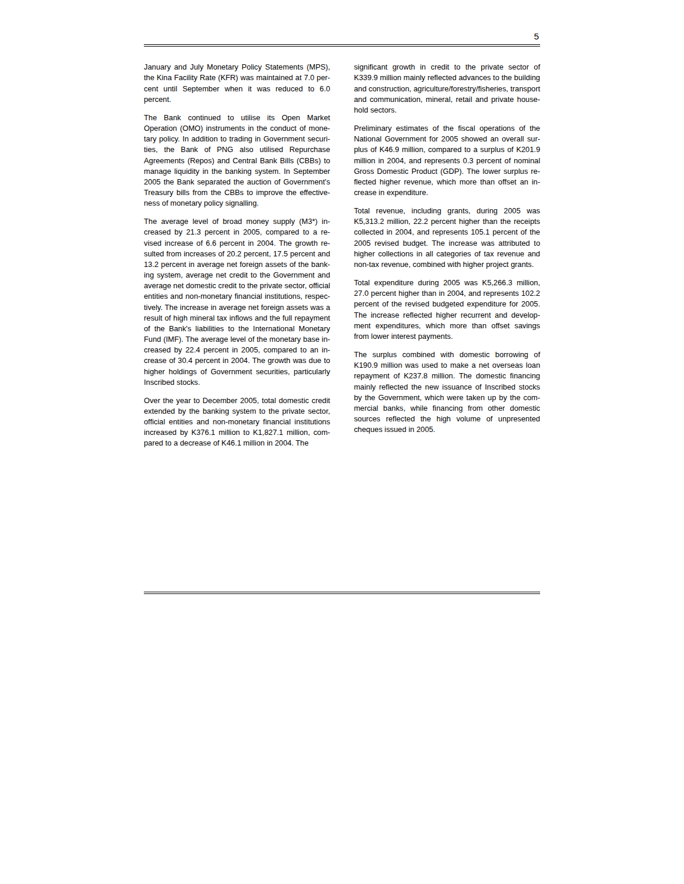5
January and July Monetary Policy Statements (MPS), the Kina Facility Rate (KFR) was maintained at 7.0 percent until September when it was reduced to 6.0 percent.
The Bank continued to utilise its Open Market Operation (OMO) instruments in the conduct of monetary policy. In addition to trading in Government securities, the Bank of PNG also utilised Repurchase Agreements (Repos) and Central Bank Bills (CBBs) to manage liquidity in the banking system. In September 2005 the Bank separated the auction of Government's Treasury bills from the CBBs to improve the effectiveness of monetary policy signalling.
The average level of broad money supply (M3*) increased by 21.3 percent in 2005, compared to a revised increase of 6.6 percent in 2004. The growth resulted from increases of 20.2 percent, 17.5 percent and 13.2 percent in average net foreign assets of the banking system, average net credit to the Government and average net domestic credit to the private sector, official entities and non-monetary financial institutions, respectively. The increase in average net foreign assets was a result of high mineral tax inflows and the full repayment of the Bank's liabilities to the International Monetary Fund (IMF). The average level of the monetary base increased by 22.4 percent in 2005, compared to an increase of 30.4 percent in 2004. The growth was due to higher holdings of Government securities, particularly Inscribed stocks.
Over the year to December 2005, total domestic credit extended by the banking system to the private sector, official entities and non-monetary financial institutions increased by K376.1 million to K1,827.1 million, compared to a decrease of K46.1 million in 2004. The
significant growth in credit to the private sector of K339.9 million mainly reflected advances to the building and construction, agriculture/forestry/fisheries, transport and communication, mineral, retail and private household sectors.
Preliminary estimates of the fiscal operations of the National Government for 2005 showed an overall surplus of K46.9 million, compared to a surplus of K201.9 million in 2004, and represents 0.3 percent of nominal Gross Domestic Product (GDP). The lower surplus reflected higher revenue, which more than offset an increase in expenditure.
Total revenue, including grants, during 2005 was K5,313.2 million, 22.2 percent higher than the receipts collected in 2004, and represents 105.1 percent of the 2005 revised budget. The increase was attributed to higher collections in all categories of tax revenue and non-tax revenue, combined with higher project grants.
Total expenditure during 2005 was K5,266.3 million, 27.0 percent higher than in 2004, and represents 102.2 percent of the revised budgeted expenditure for 2005. The increase reflected higher recurrent and development expenditures, which more than offset savings from lower interest payments.
The surplus combined with domestic borrowing of K190.9 million was used to make a net overseas loan repayment of K237.8 million. The domestic financing mainly reflected the new issuance of Inscribed stocks by the Government, which were taken up by the commercial banks, while financing from other domestic sources reflected the high volume of unpresented cheques issued in 2005.